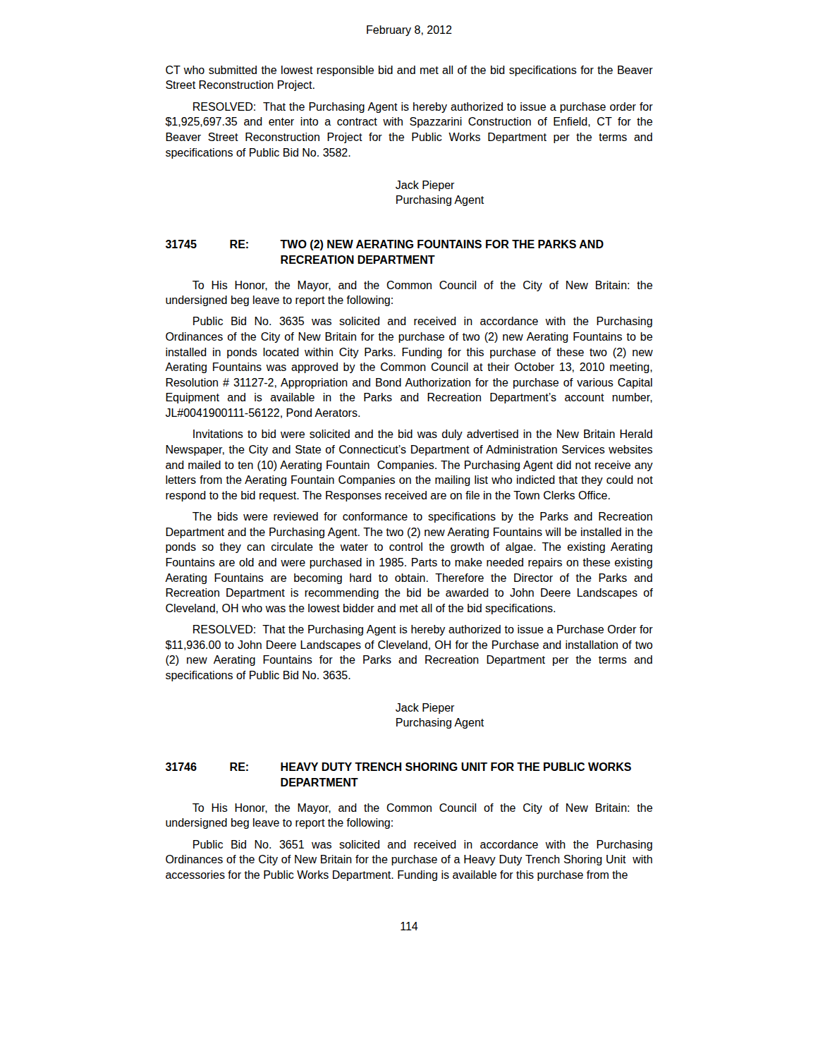February 8, 2012
CT who submitted the lowest responsible bid and met all of the bid specifications for the Beaver Street Reconstruction Project.
RESOLVED: That the Purchasing Agent is hereby authorized to issue a purchase order for $1,925,697.35 and enter into a contract with Spazzarini Construction of Enfield, CT for the Beaver Street Reconstruction Project for the Public Works Department per the terms and specifications of Public Bid No. 3582.
Jack Pieper Purchasing Agent
| 31745 | RE: | TWO (2) NEW AERATING FOUNTAINS FOR THE PARKS AND RECREATION DEPARTMENT |
To His Honor, the Mayor, and the Common Council of the City of New Britain: the undersigned beg leave to report the following:
Public Bid No. 3635 was solicited and received in accordance with the Purchasing Ordinances of the City of New Britain for the purchase of two (2) new Aerating Fountains to be installed in ponds located within City Parks. Funding for this purchase of these two (2) new Aerating Fountains was approved by the Common Council at their October 13, 2010 meeting, Resolution # 31127-2, Appropriation and Bond Authorization for the purchase of various Capital Equipment and is available in the Parks and Recreation Department’s account number, JL#0041900111-56122, Pond Aerators.
Invitations to bid were solicited and the bid was duly advertised in the New Britain Herald Newspaper, the City and State of Connecticut’s Department of Administration Services websites and mailed to ten (10) Aerating Fountain Companies. The Purchasing Agent did not receive any letters from the Aerating Fountain Companies on the mailing list who indicted that they could not respond to the bid request. The Responses received are on file in the Town Clerks Office.
The bids were reviewed for conformance to specifications by the Parks and Recreation Department and the Purchasing Agent. The two (2) new Aerating Fountains will be installed in the ponds so they can circulate the water to control the growth of algae. The existing Aerating Fountains are old and were purchased in 1985. Parts to make needed repairs on these existing Aerating Fountains are becoming hard to obtain. Therefore the Director of the Parks and Recreation Department is recommending the bid be awarded to John Deere Landscapes of Cleveland, OH who was the lowest bidder and met all of the bid specifications.
RESOLVED: That the Purchasing Agent is hereby authorized to issue a Purchase Order for $11,936.00 to John Deere Landscapes of Cleveland, OH for the Purchase and installation of two (2) new Aerating Fountains for the Parks and Recreation Department per the terms and specifications of Public Bid No. 3635.
Jack Pieper Purchasing Agent
| 31746 | RE: | HEAVY DUTY TRENCH SHORING UNIT FOR THE PUBLIC WORKS DEPARTMENT |
To His Honor, the Mayor, and the Common Council of the City of New Britain: the undersigned beg leave to report the following:
Public Bid No. 3651 was solicited and received in accordance with the Purchasing Ordinances of the City of New Britain for the purchase of a Heavy Duty Trench Shoring Unit with accessories for the Public Works Department. Funding is available for this purchase from the
114